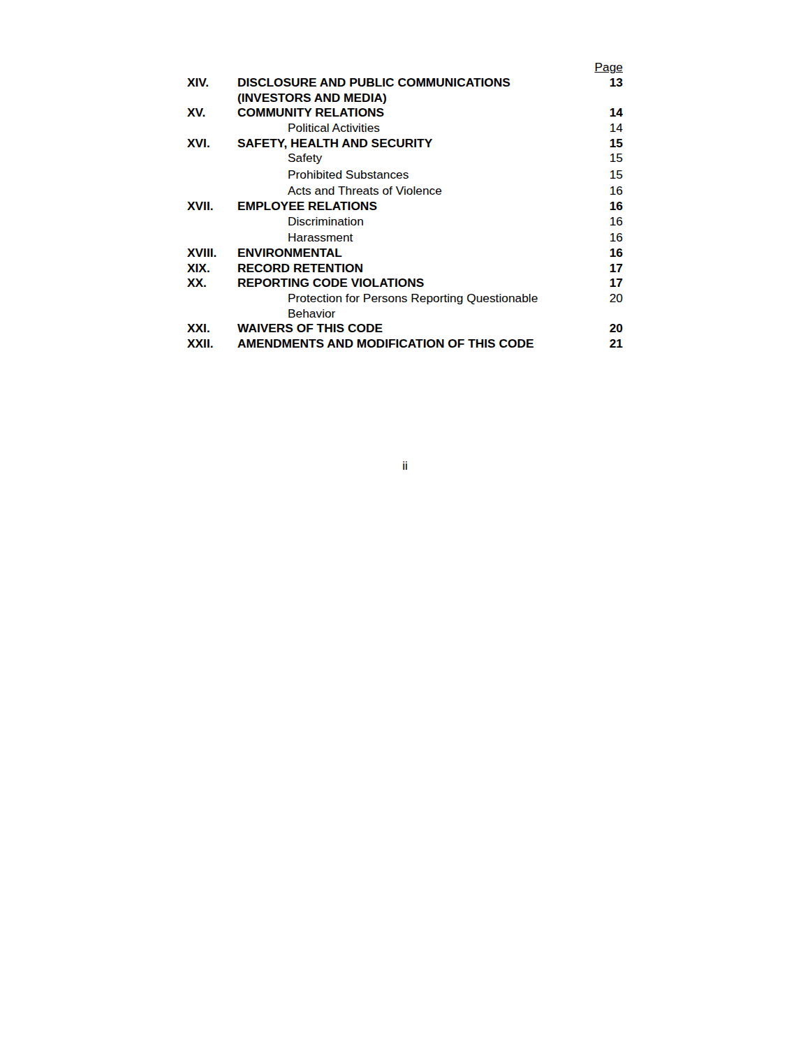| | | Page |
| XIV. | DISCLOSURE AND PUBLIC COMMUNICATIONS (INVESTORS AND MEDIA) | 13 |
| XV. | COMMUNITY RELATIONS | 14 |
| | Political Activities | 14 |
| XVI. | SAFETY, HEALTH AND SECURITY | 15 |
| | Safety | 15 |
| | Prohibited Substances | 15 |
| | Acts and Threats of Violence | 16 |
| XVII. | EMPLOYEE RELATIONS | 16 |
| | Discrimination | 16 |
| | Harassment | 16 |
| XVIII. | ENVIRONMENTAL | 16 |
| XIX. | RECORD RETENTION | 17 |
| XX. | REPORTING CODE VIOLATIONS | 17 |
| | Protection for Persons Reporting Questionable Behavior | 20 |
| XXI. | WAIVERS OF THIS CODE | 20 |
| XXII. | AMENDMENTS AND MODIFICATION OF THIS CODE | 21 |
ii